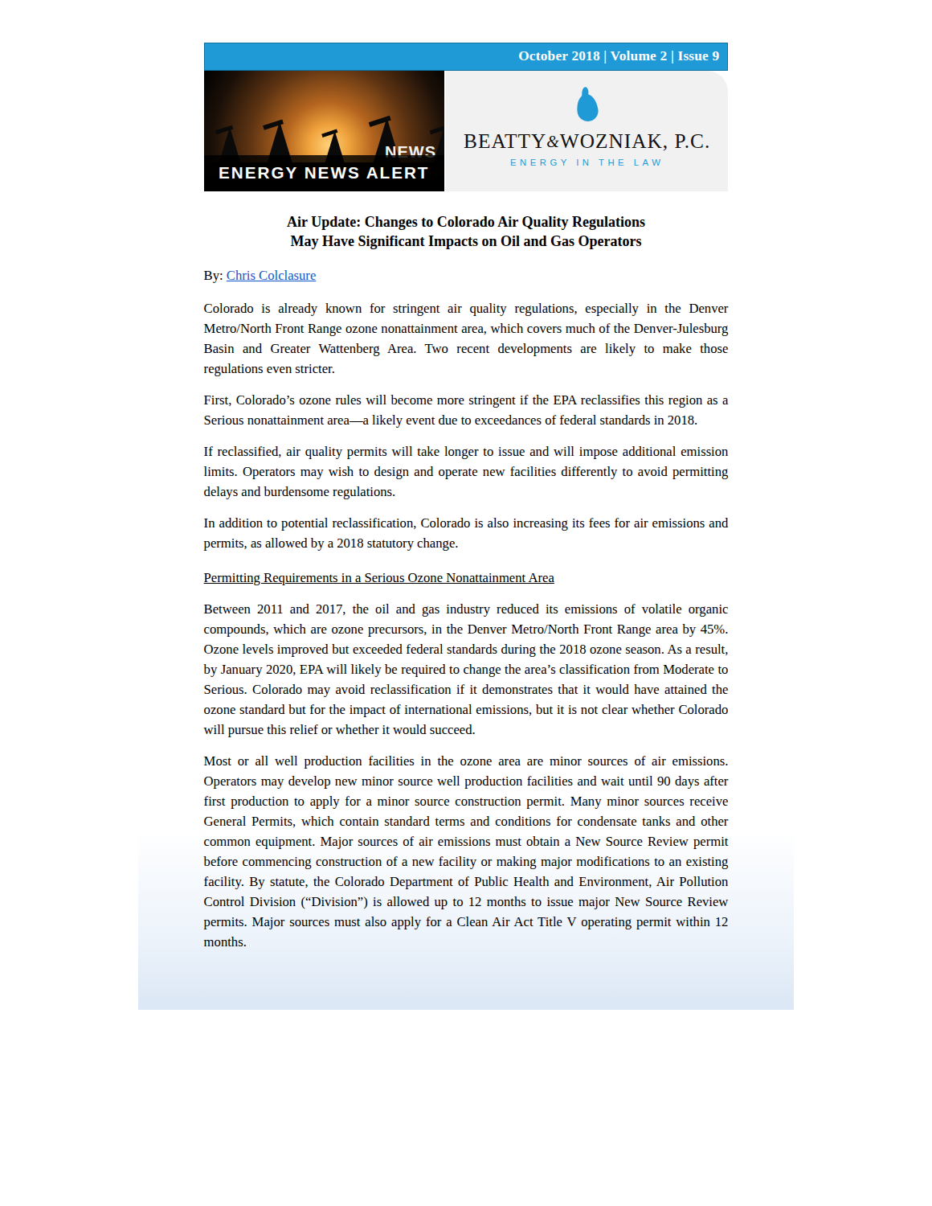October 2018 | Volume 2 | Issue 9
NEWS
ENERGY NEWS ALERT
BEATTY&WOZNIAK, P.C.
ENERGY IN THE LAW
Air Update: Changes to Colorado Air Quality Regulations
May Have Significant Impacts on Oil and Gas Operators
By: Chris Colclasure
Colorado is already known for stringent air quality regulations, especially in the Denver Metro/North Front Range ozone nonattainment area, which covers much of the Denver-Julesburg Basin and Greater Wattenberg Area. Two recent developments are likely to make those regulations even stricter.
First, Colorado’s ozone rules will become more stringent if the EPA reclassifies this region as a Serious nonattainment area—a likely event due to exceedances of federal standards in 2018.
If reclassified, air quality permits will take longer to issue and will impose additional emission limits. Operators may wish to design and operate new facilities differently to avoid permitting delays and burdensome regulations.
In addition to potential reclassification, Colorado is also increasing its fees for air emissions and permits, as allowed by a 2018 statutory change.
Permitting Requirements in a Serious Ozone Nonattainment Area
Between 2011 and 2017, the oil and gas industry reduced its emissions of volatile organic compounds, which are ozone precursors, in the Denver Metro/North Front Range area by 45%. Ozone levels improved but exceeded federal standards during the 2018 ozone season. As a result, by January 2020, EPA will likely be required to change the area’s classification from Moderate to Serious. Colorado may avoid reclassification if it demonstrates that it would have attained the ozone standard but for the impact of international emissions, but it is not clear whether Colorado will pursue this relief or whether it would succeed.
Most or all well production facilities in the ozone area are minor sources of air emissions. Operators may develop new minor source well production facilities and wait until 90 days after first production to apply for a minor source construction permit. Many minor sources receive General Permits, which contain standard terms and conditions for condensate tanks and other common equipment. Major sources of air emissions must obtain a New Source Review permit before commencing construction of a new facility or making major modifications to an existing facility. By statute, the Colorado Department of Public Health and Environment, Air Pollution Control Division (“Division”) is allowed up to 12 months to issue major New Source Review permits. Major sources must also apply for a Clean Air Act Title V operating permit within 12 months.